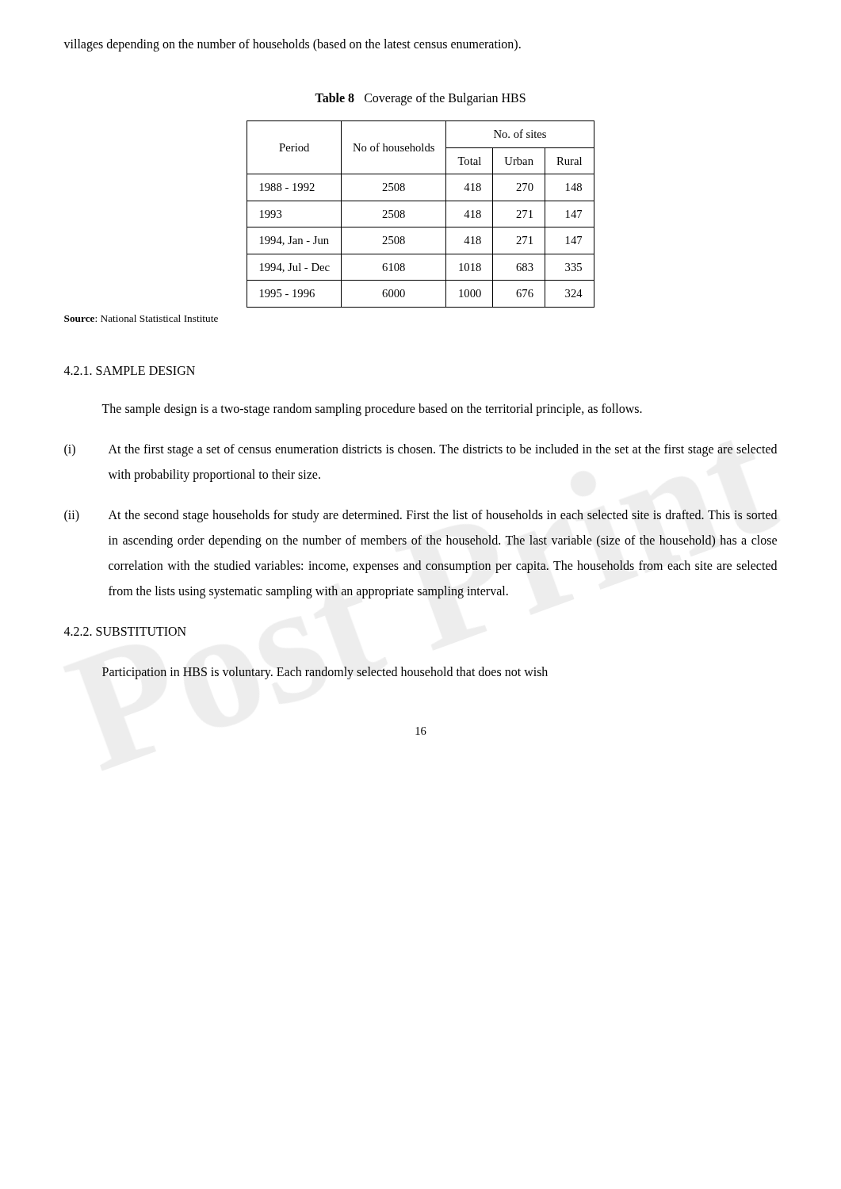Post Print
villages depending on the number of households (based on the latest census enumeration).
Table 8 Coverage of the Bulgarian HBS
| Period | No of households | No. of sites |
| --- | --- | --- |
| Total | Urban | Rural |
| 1988 - 1992 | 2508 | 418 | 270 | 148 |
| 1993 | 2508 | 418 | 271 | 147 |
| 1994, Jan - Jun | 2508 | 418 | 271 | 147 |
| 1994, Jul - Dec | 6108 | 1018 | 683 | 335 |
| 1995 - 1996 | 6000 | 1000 | 676 | 324 |
Source: National Statistical Institute
4.2.1. SAMPLE DESIGN
The sample design is a two-stage random sampling procedure based on the territorial principle, as follows.
(i)
At the first stage a set of census enumeration districts is chosen. The districts to be included in the set at the first stage are selected with probability proportional to their size.
(ii)
At the second stage households for study are determined. First the list of households in each selected site is drafted. This is sorted in ascending order depending on the number of members of the household. The last variable (size of the household) has a close correlation with the studied variables: income, expenses and consumption per capita. The households from each site are selected from the lists using systematic sampling with an appropriate sampling interval.
4.2.2. SUBSTITUTION
Participation in HBS is voluntary. Each randomly selected household that does not wish
16